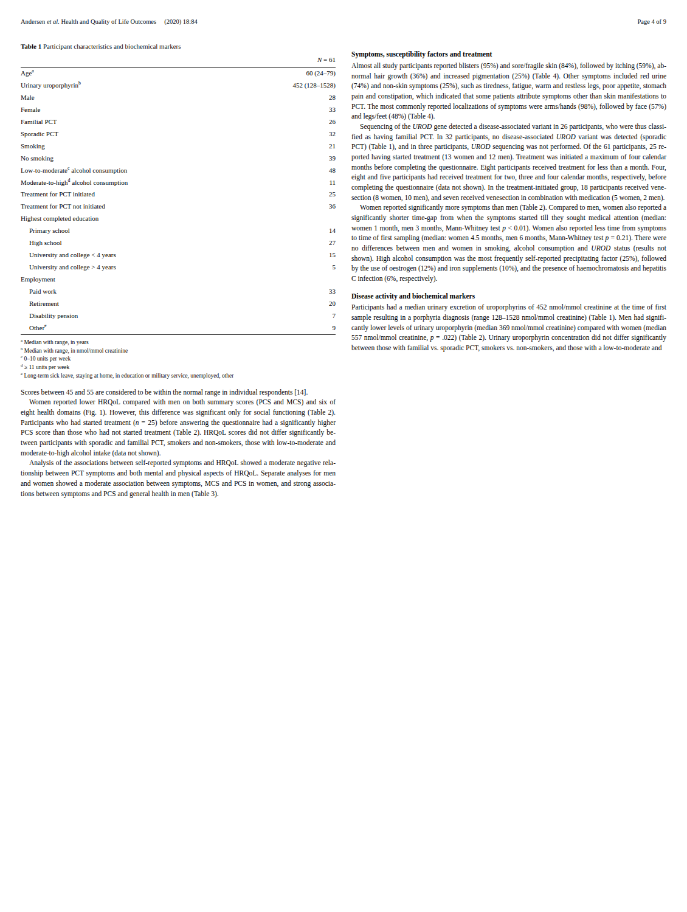Andersen et al. Health and Quality of Life Outcomes (2020) 18:84
Page 4 of 9
Table 1 Participant characteristics and biochemical markers
| | N = 61 |
| --- | --- |
| Age a | 60 (24–79) |
| Urinary uroporphyrin b | 452 (128–1528) |
| Male | 28 |
| Female | 33 |
| Familial PCT | 26 |
| Sporadic PCT | 32 |
| Smoking | 21 |
| No smoking | 39 |
| Low-to-moderate c alcohol consumption | 48 |
| Moderate-to-high d alcohol consumption | 11 |
| Treatment for PCT initiated | 25 |
| Treatment for PCT not initiated | 36 |
| Highest completed education | |
| Primary school | 14 |
| High school | 27 |
| University and college < 4 years | 15 |
| University and college > 4 years | 5 |
| Employment | |
| Paid work | 33 |
| Retirement | 20 |
| Disability pension | 7 |
| Other e | 9 |
a Median with range, in years
b Median with range, in nmol/mmol creatinine
c 0–10 units per week
d ≥ 11 units per week
e Long-term sick leave, staying at home, in education or military service, unemployed, other
Scores between 45 and 55 are considered to be within the normal range in individual respondents [14].
Women reported lower HRQoL compared with men on both summary scores (PCS and MCS) and six of eight health domains (Fig. 1). However, this difference was significant only for social functioning (Table 2). Participants who had started treatment (n = 25) before answering the questionnaire had a significantly higher PCS score than those who had not started treatment (Table 2). HRQoL scores did not differ significantly between participants with sporadic and familial PCT, smokers and non-smokers, those with low-to-moderate and moderate-to-high alcohol intake (data not shown).
Analysis of the associations between self-reported symptoms and HRQoL showed a moderate negative relationship between PCT symptoms and both mental and physical aspects of HRQoL. Separate analyses for men and women showed a moderate association between symptoms, MCS and PCS in women, and strong associations between symptoms and PCS and general health in men (Table 3).
Symptoms, susceptibility factors and treatment
Almost all study participants reported blisters (95%) and sore/fragile skin (84%), followed by itching (59%), abnormal hair growth (36%) and increased pigmentation (25%) (Table 4). Other symptoms included red urine (74%) and non-skin symptoms (25%), such as tiredness, fatigue, warm and restless legs, poor appetite, stomach pain and constipation, which indicated that some patients attribute symptoms other than skin manifestations to PCT. The most commonly reported localizations of symptoms were arms/hands (98%), followed by face (57%) and legs/feet (48%) (Table 4).
Sequencing of the UROD gene detected a disease-associated variant in 26 participants, who were thus classified as having familial PCT. In 32 participants, no disease-associated UROD variant was detected (sporadic PCT) (Table 1), and in three participants, UROD sequencing was not performed. Of the 61 participants, 25 reported having started treatment (13 women and 12 men). Treatment was initiated a maximum of four calendar months before completing the questionnaire. Eight participants received treatment for less than a month. Four, eight and five participants had received treatment for two, three and four calendar months, respectively, before completing the questionnaire (data not shown). In the treatment-initiated group, 18 participants received venesection (8 women, 10 men), and seven received venesection in combination with medication (5 women, 2 men).
Women reported significantly more symptoms than men (Table 2). Compared to men, women also reported a significantly shorter time-gap from when the symptoms started till they sought medical attention (median: women 1 month, men 3 months, Mann-Whitney test p < 0.01). Women also reported less time from symptoms to time of first sampling (median: women 4.5 months, men 6 months, Mann-Whitney test p = 0.21). There were no differences between men and women in smoking, alcohol consumption and UROD status (results not shown). High alcohol consumption was the most frequently self-reported precipitating factor (25%), followed by the use of oestrogen (12%) and iron supplements (10%), and the presence of haemochromatosis and hepatitis C infection (6%, respectively).
Disease activity and biochemical markers
Participants had a median urinary excretion of uroporphyrins of 452 nmol/mmol creatinine at the time of first sample resulting in a porphyria diagnosis (range 128–1528 nmol/mmol creatinine) (Table 1). Men had significantly lower levels of urinary uroporphyrin (median 369 nmol/mmol creatinine) compared with women (median 557 nmol/mmol creatinine, p = .022) (Table 2). Urinary uroporphyrin concentration did not differ significantly between those with familial vs. sporadic PCT, smokers vs. non-smokers, and those with a low-to-moderate and